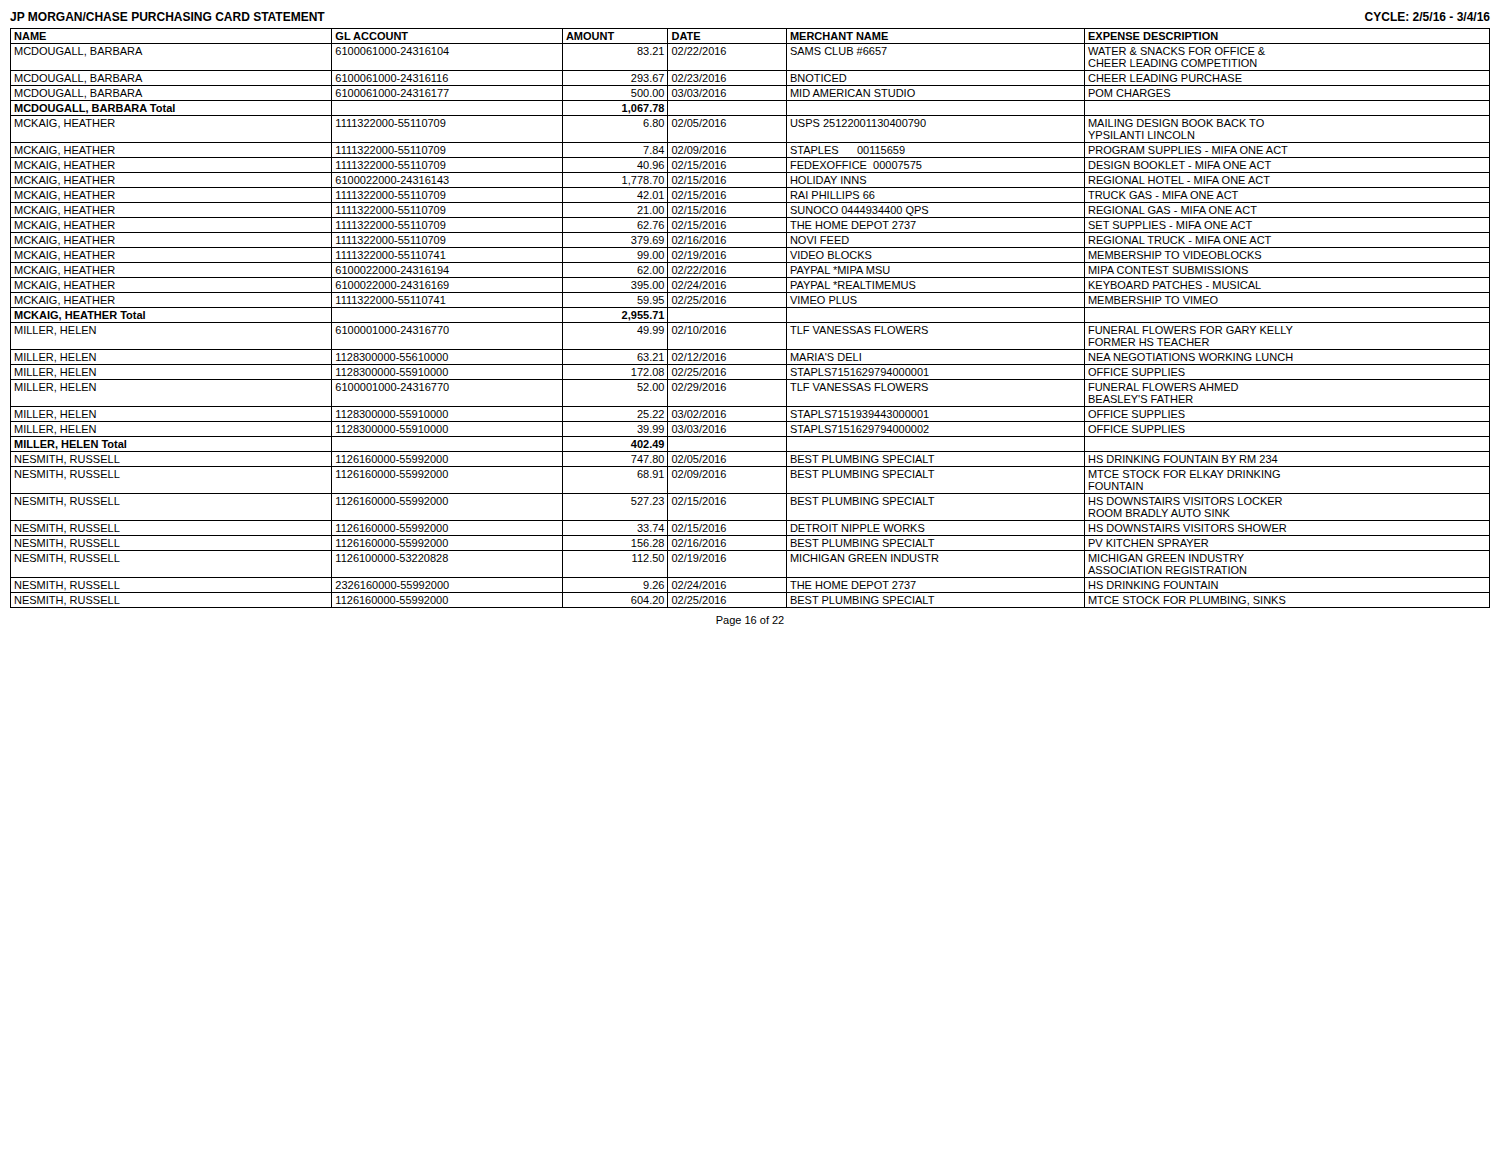JP MORGAN/CHASE PURCHASING CARD STATEMENT CYCLE: 2/5/16 - 3/4/16
| NAME | GL ACCOUNT | AMOUNT | DATE | MERCHANT NAME | EXPENSE DESCRIPTION |
| --- | --- | --- | --- | --- | --- |
| MCDOUGALL, BARBARA | 6100061000-24316104 | 83.21 | 02/22/2016 | SAMS CLUB #6657 | WATER & SNACKS FOR OFFICE & CHEER LEADING COMPETITION |
| MCDOUGALL, BARBARA | 6100061000-24316116 | 293.67 | 02/23/2016 | BNOTICED | CHEER LEADING PURCHASE |
| MCDOUGALL, BARBARA | 6100061000-24316177 | 500.00 | 03/03/2016 | MID AMERICAN STUDIO | POM CHARGES |
| MCDOUGALL, BARBARA Total | | 1,067.78 | | | |
| MCKAIG, HEATHER | 1111322000-55110709 | 6.80 | 02/05/2016 | USPS 25122001130400790 | MAILING DESIGN BOOK BACK TO YPSILANTI LINCOLN |
| MCKAIG, HEATHER | 1111322000-55110709 | 7.84 | 02/09/2016 | STAPLES 00115659 | PROGRAM SUPPLIES - MIFA ONE ACT |
| MCKAIG, HEATHER | 1111322000-55110709 | 40.96 | 02/15/2016 | FEDEXOFFICE 00007575 | DESIGN BOOKLET - MIFA ONE ACT |
| MCKAIG, HEATHER | 6100022000-24316143 | 1,778.70 | 02/15/2016 | HOLIDAY INNS | REGIONAL HOTEL - MIFA ONE ACT |
| MCKAIG, HEATHER | 1111322000-55110709 | 42.01 | 02/15/2016 | RAI PHILLIPS 66 | TRUCK GAS - MIFA ONE ACT |
| MCKAIG, HEATHER | 1111322000-55110709 | 21.00 | 02/15/2016 | SUNOCO 0444934400 QPS | REGIONAL GAS - MIFA ONE ACT |
| MCKAIG, HEATHER | 1111322000-55110709 | 62.76 | 02/15/2016 | THE HOME DEPOT 2737 | SET SUPPLIES - MIFA ONE ACT |
| MCKAIG, HEATHER | 1111322000-55110709 | 379.69 | 02/16/2016 | NOVI FEED | REGIONAL TRUCK - MIFA ONE ACT |
| MCKAIG, HEATHER | 1111322000-55110741 | 99.00 | 02/19/2016 | VIDEO BLOCKS | MEMBERSHIP TO VIDEOBLOCKS |
| MCKAIG, HEATHER | 6100022000-24316194 | 62.00 | 02/22/2016 | PAYPAL *MIPA MSU | MIPA CONTEST SUBMISSIONS |
| MCKAIG, HEATHER | 6100022000-24316169 | 395.00 | 02/24/2016 | PAYPAL *REALTIMEMUS | KEYBOARD PATCHES - MUSICAL |
| MCKAIG, HEATHER | 1111322000-55110741 | 59.95 | 02/25/2016 | VIMEO PLUS | MEMBERSHIP TO VIMEO |
| MCKAIG, HEATHER Total | | 2,955.71 | | | |
| MILLER, HELEN | 6100001000-24316770 | 49.99 | 02/10/2016 | TLF VANESSAS FLOWERS | FUNERAL FLOWERS FOR GARY KELLY FORMER HS TEACHER |
| MILLER, HELEN | 1128300000-55610000 | 63.21 | 02/12/2016 | MARIA'S DELI | NEA NEGOTIATIONS WORKING LUNCH |
| MILLER, HELEN | 1128300000-55910000 | 172.08 | 02/25/2016 | STAPLS7151629794000001 | OFFICE SUPPLIES |
| MILLER, HELEN | 6100001000-24316770 | 52.00 | 02/29/2016 | TLF VANESSAS FLOWERS | FUNERAL FLOWERS AHMED BEASLEY'S FATHER |
| MILLER, HELEN | 1128300000-55910000 | 25.22 | 03/02/2016 | STAPLS7151939443000001 | OFFICE SUPPLIES |
| MILLER, HELEN | 1128300000-55910000 | 39.99 | 03/03/2016 | STAPLS7151629794000002 | OFFICE SUPPLIES |
| MILLER, HELEN Total | | 402.49 | | | |
| NESMITH, RUSSELL | 1126160000-55992000 | 747.80 | 02/05/2016 | BEST PLUMBING SPECIALT | HS DRINKING FOUNTAIN BY RM 234 |
| NESMITH, RUSSELL | 1126160000-55992000 | 68.91 | 02/09/2016 | BEST PLUMBING SPECIALT | MTCE STOCK FOR ELKAY DRINKING FOUNTAIN |
| NESMITH, RUSSELL | 1126160000-55992000 | 527.23 | 02/15/2016 | BEST PLUMBING SPECIALT | HS DOWNSTAIRS VISITORS LOCKER ROOM BRADLY AUTO SINK |
| NESMITH, RUSSELL | 1126160000-55992000 | 33.74 | 02/15/2016 | DETROIT NIPPLE WORKS | HS DOWNSTAIRS VISITORS SHOWER |
| NESMITH, RUSSELL | 1126160000-55992000 | 156.28 | 02/16/2016 | BEST PLUMBING SPECIALT | PV KITCHEN SPRAYER |
| NESMITH, RUSSELL | 1126100000-53220828 | 112.50 | 02/19/2016 | MICHIGAN GREEN INDUSTR | MICHIGAN GREEN INDUSTRY ASSOCIATION REGISTRATION |
| NESMITH, RUSSELL | 2326160000-55992000 | 9.26 | 02/24/2016 | THE HOME DEPOT 2737 | HS DRINKING FOUNTAIN |
| NESMITH, RUSSELL | 1126160000-55992000 | 604.20 | 02/25/2016 | BEST PLUMBING SPECIALT | MTCE STOCK FOR PLUMBING, SINKS |
Page 16 of 22